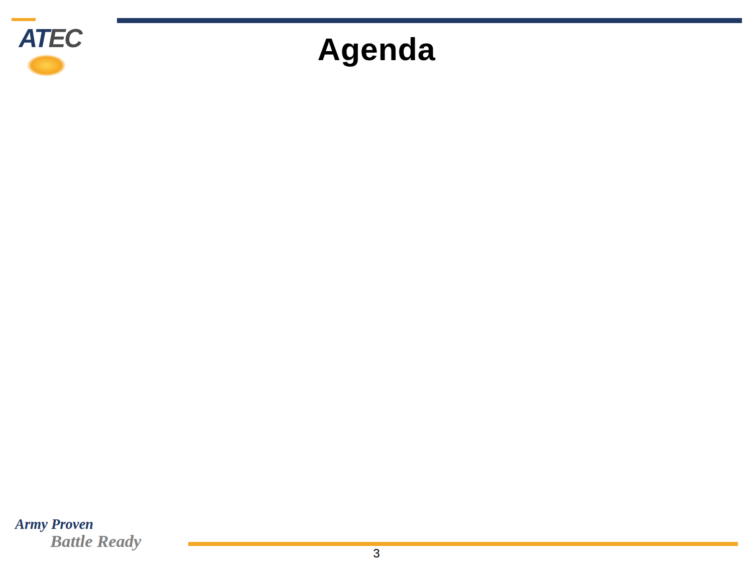ATEC
Agenda
Army Proven
Battle Ready
3